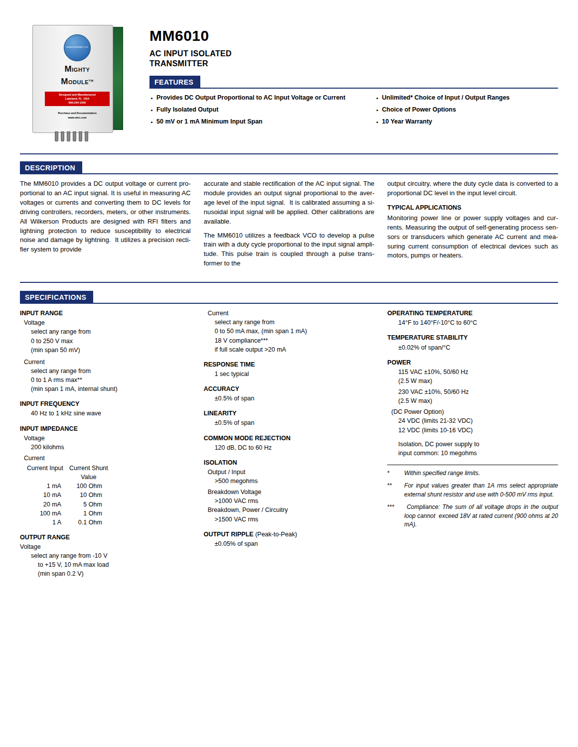MIGHTY
MODULETM
Designed and Manufactured
Lakeland, FL USA
800-234-1343
Purchase and Documentation
www.wici.com
MM6010
AC INPUT ISOLATED
TRANSMITTER
FEATURES
Provides DC Output Proportional to AC Input Voltage or Current
Fully Isolated Output
50 mV or 1 mA Minimum Input Span
Unlimited* Choice of Input / Output Ranges
Choice of Power Options
10 Year Warranty
DESCRIPTION
The MM6010 provides a DC output voltage or current proportional to an AC input signal. It is useful in measuring AC voltages or currents and converting them to DC levels for driving controllers, recorders, meters, or other instruments. All Wilkerson Products are designed with RFI filters and lightning protection to reduce susceptibility to electrical noise and damage by lightning. It utilizes a precision rectifier system to provide
accurate and stable rectification of the AC input signal. The module provides an output signal proportional to the average level of the input signal. It is calibrated assuming a sinusoidal input signal will be applied. Other calibrations are available.
The MM6010 utilizes a feedback VCO to develop a pulse train with a duty cycle proportional to the input signal amplitude. This pulse train is coupled through a pulse transformer to the
output circuitry, where the duty cycle data is converted to a proportional DC level in the input level circuit.
TYPICAL APPLICATIONS
Monitoring power line or power supply voltages and currents. Measuring the output of self-generating process sensors or transducers which generate AC current and measuring current consumption of electrical devices such as motors, pumps or heaters.
SPECIFICATIONS
INPUT RANGE
Voltage
select any range from
0 to 250 V max
(min span 50 mV)
Current
select any range from
0 to 1 A rms max**
(min span 1 mA, internal shunt)
INPUT FREQUENCY
40 Hz to 1 kHz sine wave
INPUT IMPEDANCE
Voltage
200 kilohms
Current
| Current Input | Current Shunt |
| --- | --- |
| | Value |
| 1 mA | 100 Ohm |
| 10 mA | 10 Ohm |
| 20 mA | 5 Ohm |
| 100 mA | 1 Ohm |
| 1 A | 0.1 Ohm |
OUTPUT RANGE
Voltage
select any range from -10 V
to +15 V, 10 mA max load
(min span 0.2 V)
Current
select any range from
0 to 50 mA max, (min span 1 mA)
18 V compliance***
if full scale output >20 mA
RESPONSE TIME
1 sec typical
ACCURACY
±0.5% of span
LINEARITY
±0.5% of span
COMMON MODE REJECTION
120 dB, DC to 60 Hz
ISOLATION
Output / Input
>500 megohms
Breakdown Voltage
>1000 VAC rms
Breakdown, Power / Circuitry
>1500 VAC rms
OUTPUT RIPPLE (Peak-to-Peak)
±0.05% of span
OPERATING TEMPERATURE
14°F to 140°F/-10°C to 60°C
TEMPERATURE STABILITY
±0.02% of span/°C
POWER
115 VAC ±10%, 50/60 Hz
(2.5 W max)
230 VAC ±10%, 50/60 Hz
(2.5 W max)
(DC Power Option)
24 VDC (limits 21-32 VDC)
12 VDC (limits 10-16 VDC)
Isolation, DC power supply to
input common: 10 megohms
*
Within specified range limits.
**
For input values greater than 1A rms select appropriate external shunt resistor and use with 0-500 mV rms input.
***
Compliance: The sum of all voltage drops in the output loop cannot exceed 18V at rated current (900 ohms at 20 mA).